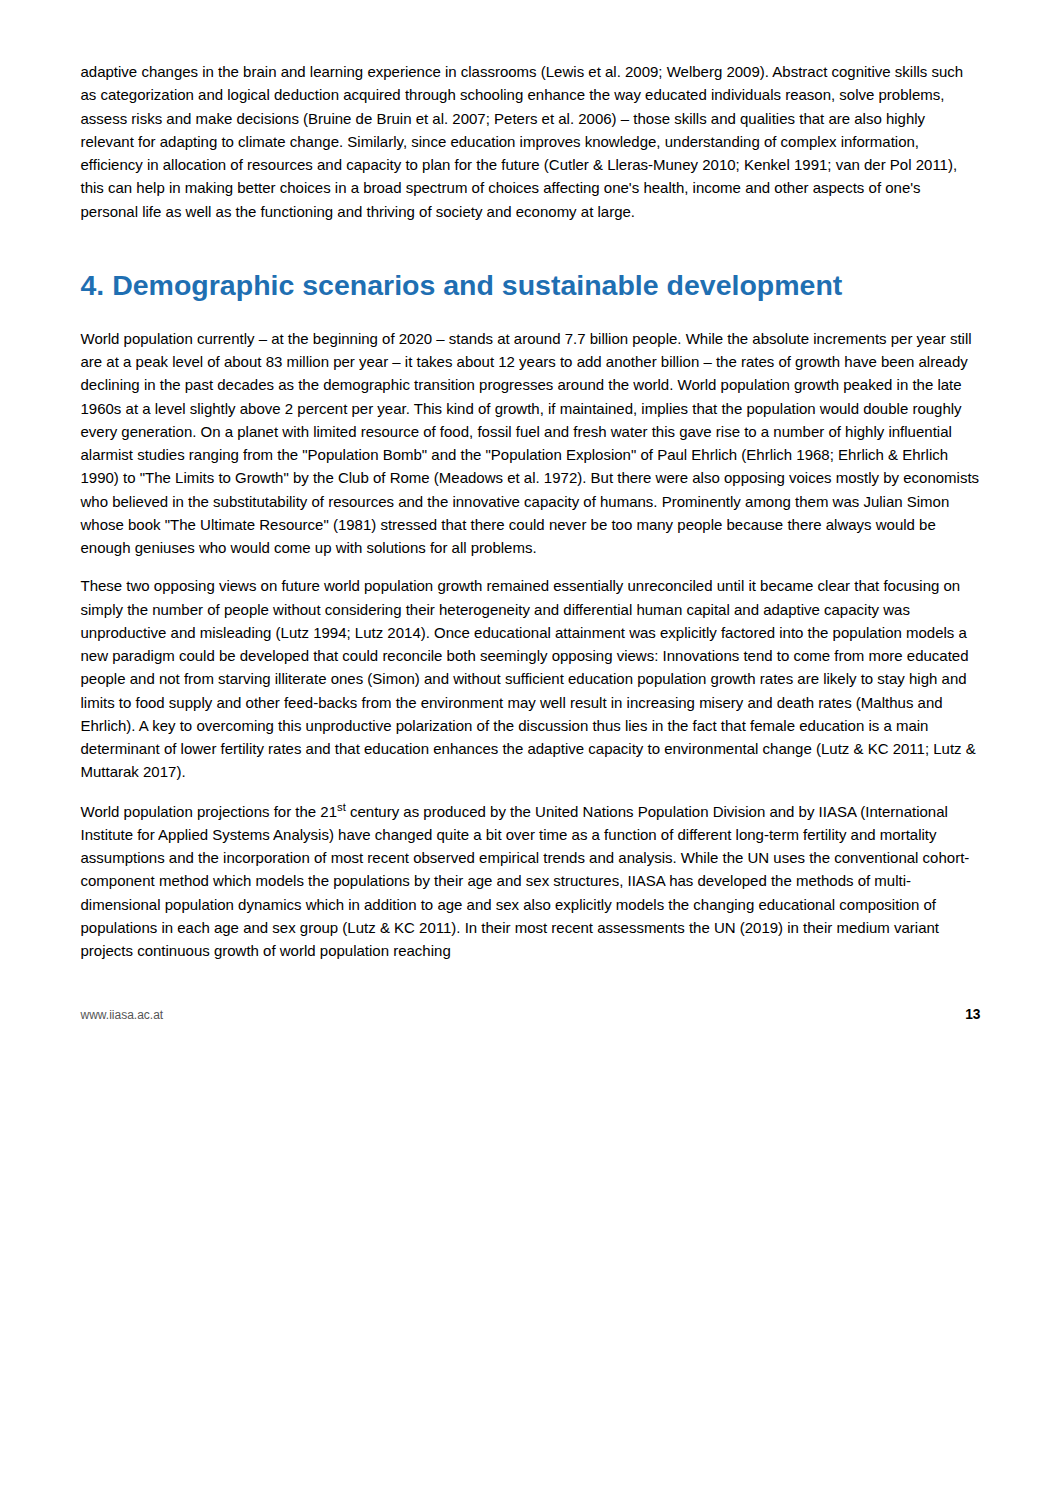adaptive changes in the brain and learning experience in classrooms (Lewis et al. 2009; Welberg 2009). Abstract cognitive skills such as categorization and logical deduction acquired through schooling enhance the way educated individuals reason, solve problems, assess risks and make decisions (Bruine de Bruin et al. 2007; Peters et al. 2006) – those skills and qualities that are also highly relevant for adapting to climate change. Similarly, since education improves knowledge, understanding of complex information, efficiency in allocation of resources and capacity to plan for the future (Cutler & Lleras-Muney 2010; Kenkel 1991; van der Pol 2011), this can help in making better choices in a broad spectrum of choices affecting one's health, income and other aspects of one's personal life as well as the functioning and thriving of society and economy at large.
4. Demographic scenarios and sustainable development
World population currently – at the beginning of 2020 – stands at around 7.7 billion people. While the absolute increments per year still are at a peak level of about 83 million per year – it takes about 12 years to add another billion – the rates of growth have been already declining in the past decades as the demographic transition progresses around the world. World population growth peaked in the late 1960s at a level slightly above 2 percent per year. This kind of growth, if maintained, implies that the population would double roughly every generation. On a planet with limited resource of food, fossil fuel and fresh water this gave rise to a number of highly influential alarmist studies ranging from the "Population Bomb" and the "Population Explosion" of Paul Ehrlich (Ehrlich 1968; Ehrlich & Ehrlich 1990) to "The Limits to Growth" by the Club of Rome (Meadows et al. 1972). But there were also opposing voices mostly by economists who believed in the substitutability of resources and the innovative capacity of humans. Prominently among them was Julian Simon whose book "The Ultimate Resource" (1981) stressed that there could never be too many people because there always would be enough geniuses who would come up with solutions for all problems.
These two opposing views on future world population growth remained essentially unreconciled until it became clear that focusing on simply the number of people without considering their heterogeneity and differential human capital and adaptive capacity was unproductive and misleading (Lutz 1994; Lutz 2014). Once educational attainment was explicitly factored into the population models a new paradigm could be developed that could reconcile both seemingly opposing views: Innovations tend to come from more educated people and not from starving illiterate ones (Simon) and without sufficient education population growth rates are likely to stay high and limits to food supply and other feed-backs from the environment may well result in increasing misery and death rates (Malthus and Ehrlich). A key to overcoming this unproductive polarization of the discussion thus lies in the fact that female education is a main determinant of lower fertility rates and that education enhances the adaptive capacity to environmental change (Lutz & KC 2011; Lutz & Muttarak 2017).
World population projections for the 21st century as produced by the United Nations Population Division and by IIASA (International Institute for Applied Systems Analysis) have changed quite a bit over time as a function of different long-term fertility and mortality assumptions and the incorporation of most recent observed empirical trends and analysis. While the UN uses the conventional cohort-component method which models the populations by their age and sex structures, IIASA has developed the methods of multi-dimensional population dynamics which in addition to age and sex also explicitly models the changing educational composition of populations in each age and sex group (Lutz & KC 2011). In their most recent assessments the UN (2019) in their medium variant projects continuous growth of world population reaching
www.iiasa.ac.at 13